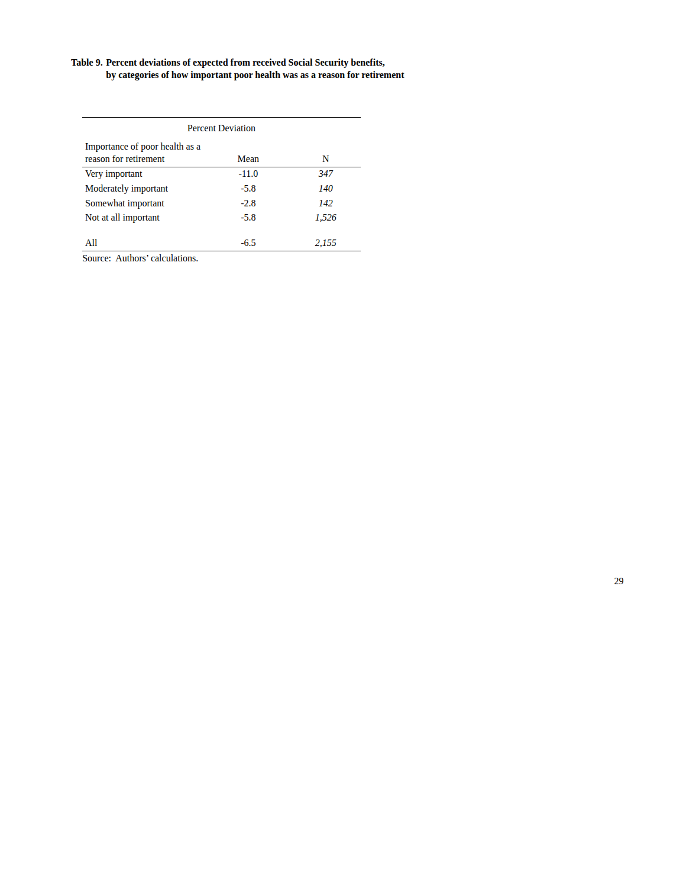Table 9. Percent deviations of expected from received Social Security benefits,
by categories of how important poor health was as a reason for retirement
| Percent Deviation |
| --- |
| Importance of poor health as a reason for retirement | Mean | N |
| Very important | -11.0 | 347 |
| Moderately important | -5.8 | 140 |
| Somewhat important | -2.8 | 142 |
| Not at all important | -5.8 | 1,526 |
| All | -6.5 | 2,155 |
Source: Authors’ calculations.
29